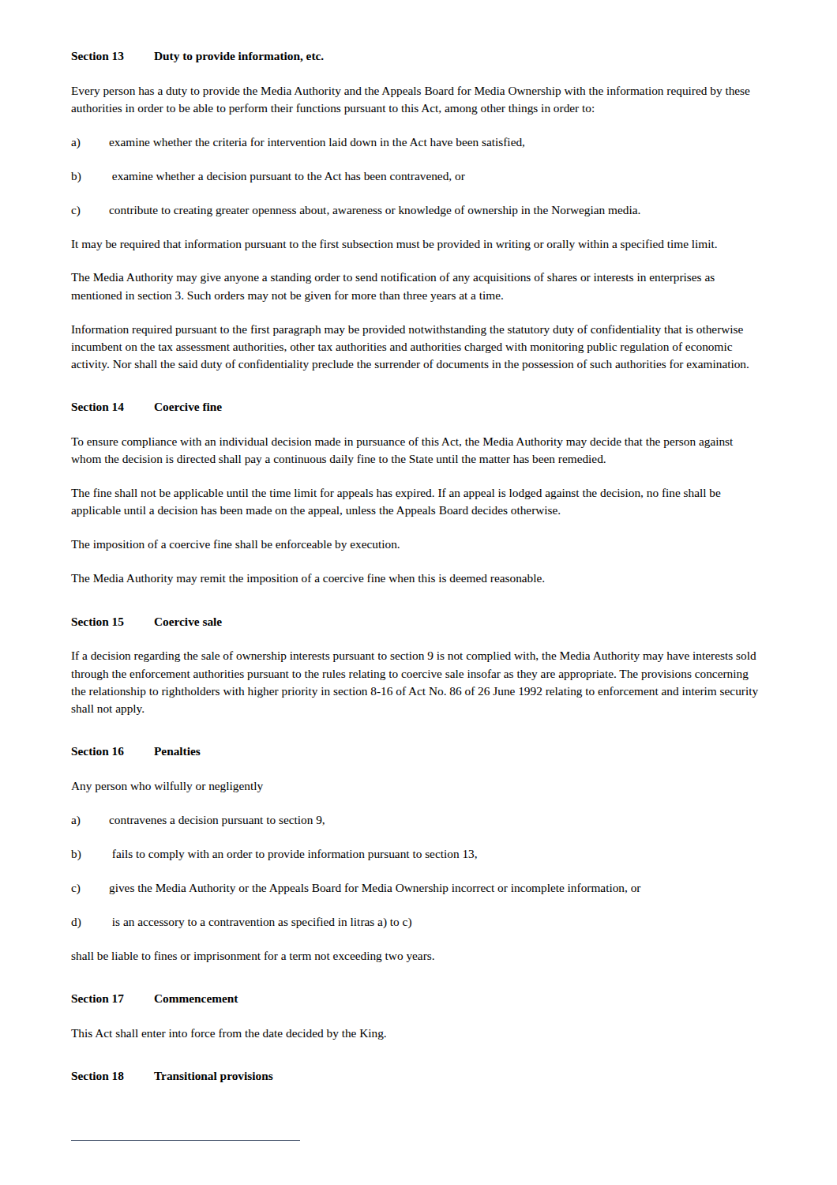Section 13 Duty to provide information, etc.
Every person has a duty to provide the Media Authority and the Appeals Board for Media Ownership with the information required by these authorities in order to be able to perform their functions pursuant to this Act, among other things in order to:
a) examine whether the criteria for intervention laid down in the Act have been satisfied,
b) examine whether a decision pursuant to the Act has been contravened, or
c) contribute to creating greater openness about, awareness or knowledge of ownership in the Norwegian media.
It may be required that information pursuant to the first subsection must be provided in writing or orally within a specified time limit.
The Media Authority may give anyone a standing order to send notification of any acquisitions of shares or interests in enterprises as mentioned in section 3. Such orders may not be given for more than three years at a time.
Information required pursuant to the first paragraph may be provided notwithstanding the statutory duty of confidentiality that is otherwise incumbent on the tax assessment authorities, other tax authorities and authorities charged with monitoring public regulation of economic activity. Nor shall the said duty of confidentiality preclude the surrender of documents in the possession of such authorities for examination.
Section 14 Coercive fine
To ensure compliance with an individual decision made in pursuance of this Act, the Media Authority may decide that the person against whom the decision is directed shall pay a continuous daily fine to the State until the matter has been remedied.
The fine shall not be applicable until the time limit for appeals has expired. If an appeal is lodged against the decision, no fine shall be applicable until a decision has been made on the appeal, unless the Appeals Board decides otherwise.
The imposition of a coercive fine shall be enforceable by execution.
The Media Authority may remit the imposition of a coercive fine when this is deemed reasonable.
Section 15 Coercive sale
If a decision regarding the sale of ownership interests pursuant to section 9 is not complied with, the Media Authority may have interests sold through the enforcement authorities pursuant to the rules relating to coercive sale insofar as they are appropriate. The provisions concerning the relationship to rightholders with higher priority in section 8-16 of Act No. 86 of 26 June 1992 relating to enforcement and interim security shall not apply.
Section 16 Penalties
Any person who wilfully or negligently
a) contravenes a decision pursuant to section 9,
b) fails to comply with an order to provide information pursuant to section 13,
c) gives the Media Authority or the Appeals Board for Media Ownership incorrect or incomplete information, or
d) is an accessory to a contravention as specified in litras a) to c)
shall be liable to fines or imprisonment for a term not exceeding two years.
Section 17 Commencement
This Act shall enter into force from the date decided by the King.
Section 18 Transitional provisions